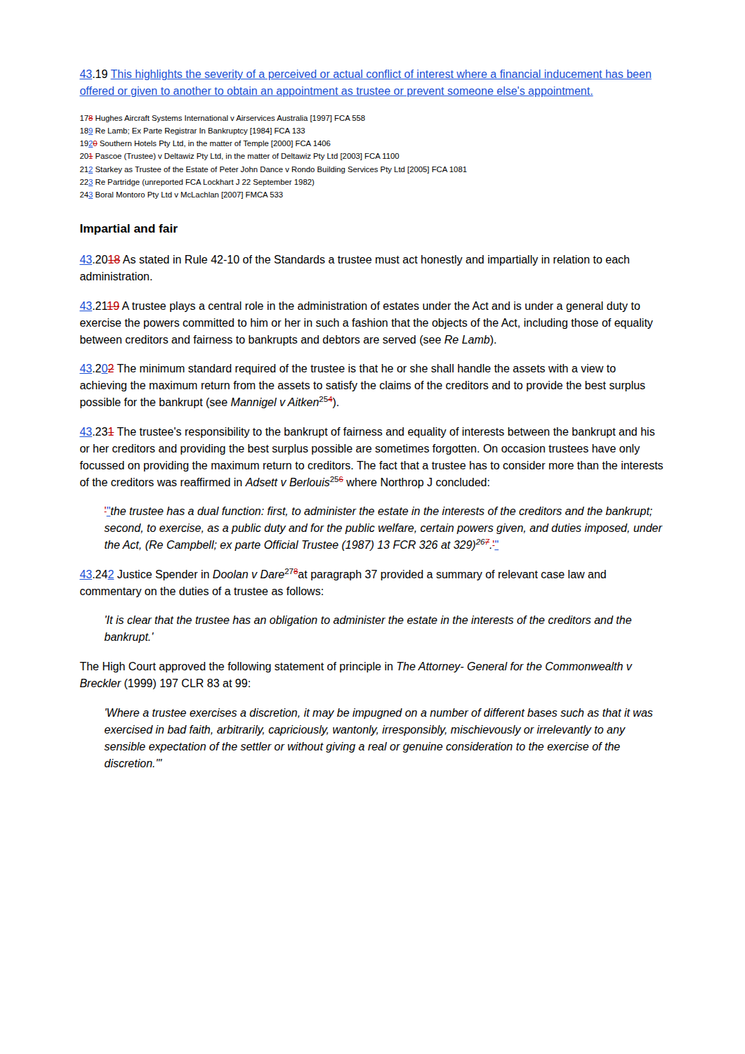43.19 This highlights the severity of a perceived or actual conflict of interest where a financial inducement has been offered or given to another to obtain an appointment as trustee or prevent someone else's appointment.
178 Hughes Aircraft Systems International v Airservices Australia [1997] FCA 558
189 Re Lamb; Ex Parte Registrar In Bankruptcy [1984] FCA 133
1920 Southern Hotels Pty Ltd, in the matter of Temple [2000] FCA 1406
201 Pascoe (Trustee) v Deltawiz Pty Ltd, in the matter of Deltawiz Pty Ltd [2003] FCA 1100
212 Starkey as Trustee of the Estate of Peter John Dance v Rondo Building Services Pty Ltd [2005] FCA 1081
223 Re Partridge (unreported FCA Lockhart J 22 September 1982)
243 Boral Montoro Pty Ltd v McLachlan [2007] FMCA 533
Impartial and fair
43.2018 As stated in Rule 42-10 of the Standards a trustee must act honestly and impartially in relation to each administration.
43.2119 A trustee plays a central role in the administration of estates under the Act and is under a general duty to exercise the powers committed to him or her in such a fashion that the objects of the Act, including those of equality between creditors and fairness to bankrupts and debtors are served (see Re Lamb).
43.202 The minimum standard required of the trustee is that he or she shall handle the assets with a view to achieving the maximum return from the assets to satisfy the claims of the creditors and to provide the best surplus possible for the bankrupt (see Mannigel v Aitken254).
43.231 The trustee's responsibility to the bankrupt of fairness and equality of interests between the bankrupt and his or her creditors and providing the best surplus possible are sometimes forgotten. On occasion trustees have only focussed on providing the maximum return to creditors. The fact that a trustee has to consider more than the interests of the creditors was reaffirmed in Adsett v Berlouis256 where Northrop J concluded:
'"the trustee has a dual function: first, to administer the estate in the interests of the creditors and the bankrupt; second, to exercise, as a public duty and for the public welfare, certain powers given, and duties imposed, under the Act, (Re Campbell; ex parte Official Trustee (1987) 13 FCR 326 at 329)267.'"
43.242 Justice Spender in Doolan v Dare278at paragraph 37 provided a summary of relevant case law and commentary on the duties of a trustee as follows:
'It is clear that the trustee has an obligation to administer the estate in the interests of the creditors and the bankrupt.'
The High Court approved the following statement of principle in The Attorney- General for the Commonwealth v Breckler (1999) 197 CLR 83 at 99:
'Where a trustee exercises a discretion, it may be impugned on a number of different bases such as that it was exercised in bad faith, arbitrarily, capriciously, wantonly, irresponsibly, mischievously or irrelevantly to any sensible expectation of the settler or without giving a real or genuine consideration to the exercise of the discretion.'"